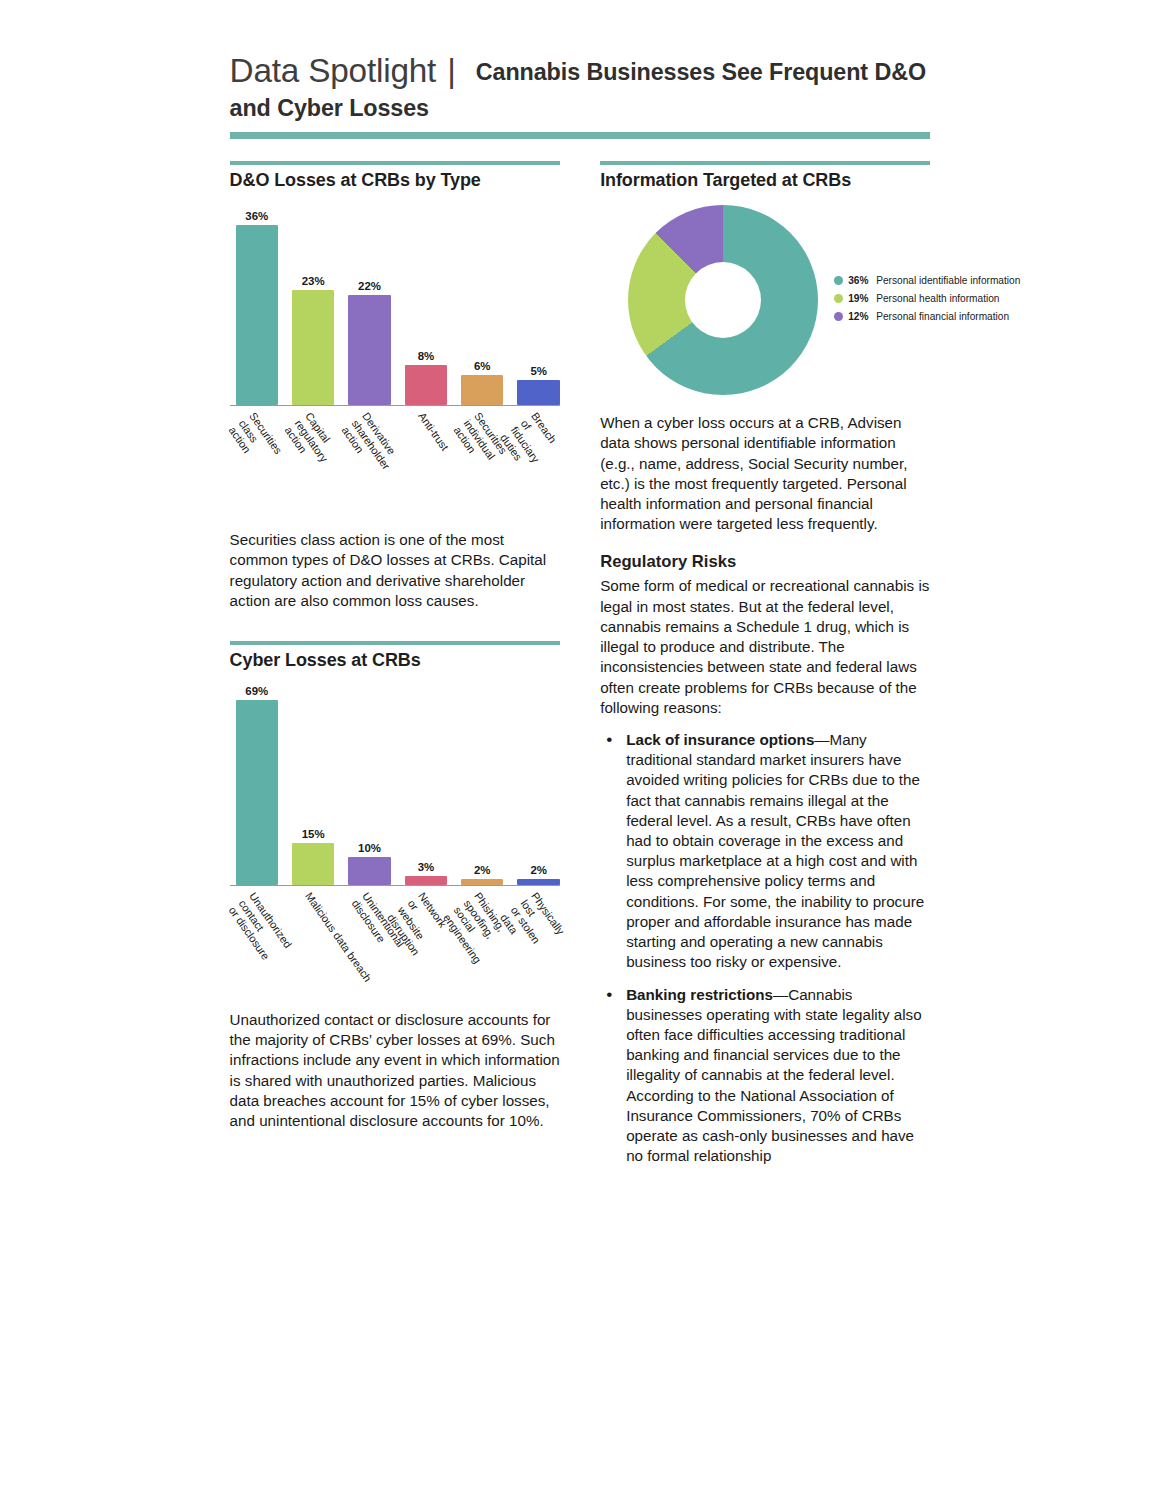Data Spotlight | Cannabis Businesses See Frequent D&O and Cyber Losses
D&O Losses at CRBs by Type
36%
23%
22%
8%
6%
5%
Securities class action
Capital regulatory action
Derivative shareholder action
Anti-trust
Securities individual action
Breach of fiduciary duties
Securities class action is one of the most common types of D&O losses at CRBs. Capital regulatory action and derivative shareholder action are also common loss causes.
Cyber Losses at CRBs
69%
15%
10%
3%
2%
2%
Unauthorized contact or disclosure
Malicious data breach
Unintentional disclosure
Network or website disruption
Phishing, spoofing, social engineering
Physically lost or stolen data
Unauthorized contact or disclosure accounts for the majority of CRBs’ cyber losses at 69%. Such infractions include any event in which information is shared with unauthorized parties. Malicious data breaches account for 15% of cyber losses, and unintentional disclosure accounts for 10%.
Information Targeted at CRBs
36% Personal identifiable information
19% Personal health information
12% Personal financial information
When a cyber loss occurs at a CRB, Advisen data shows personal identifiable information (e.g., name, address, Social Security number, etc.) is the most frequently targeted. Personal health information and personal financial information were targeted less frequently.
Regulatory Risks
Some form of medical or recreational cannabis is legal in most states. But at the federal level, cannabis remains a Schedule 1 drug, which is illegal to produce and distribute. The inconsistencies between state and federal laws often create problems for CRBs because of the following reasons:
Lack of insurance options—Many traditional standard market insurers have avoided writing policies for CRBs due to the fact that cannabis remains illegal at the federal level. As a result, CRBs have often had to obtain coverage in the excess and surplus marketplace at a high cost and with less comprehensive policy terms and conditions. For some, the inability to procure proper and affordable insurance has made starting and operating a new cannabis business too risky or expensive.
Banking restrictions—Cannabis businesses operating with state legality also often face difficulties accessing traditional banking and financial services due to the illegality of cannabis at the federal level. According to the National Association of Insurance Commissioners, 70% of CRBs operate as cash-only businesses and have no formal relationship